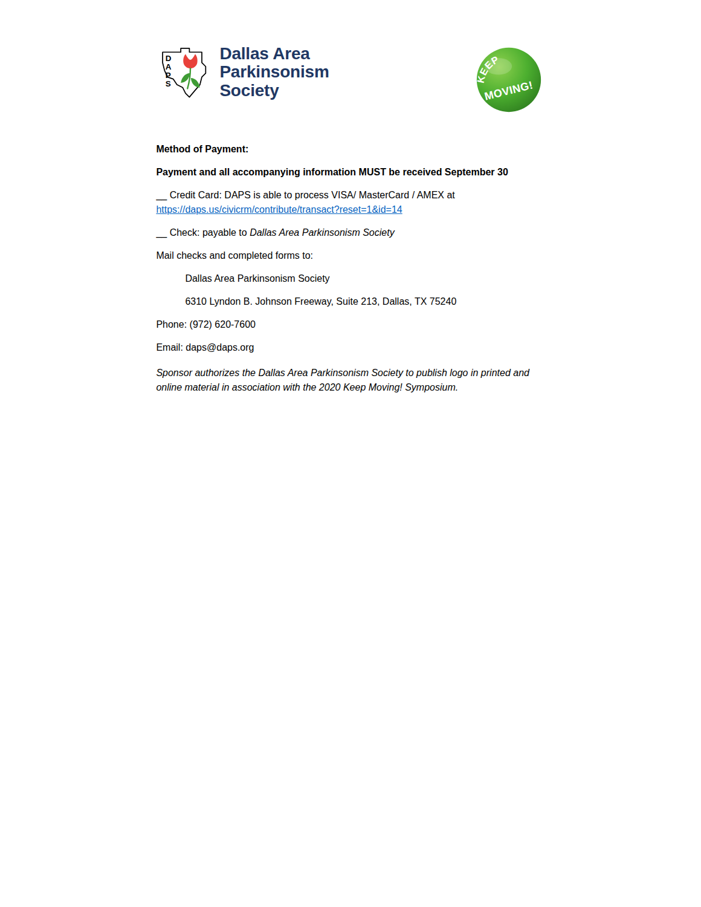D A P S
Dallas Area
Parkinsonism
Society
KEEP MOVING!
Method of Payment:
Payment and all accompanying information MUST be received September 30
__ Credit Card: DAPS is able to process VISA/ MasterCard / AMEX at
https://daps.us/civicrm/contribute/transact?reset=1&id=14
__ Check: payable to Dallas Area Parkinsonism Society
Mail checks and completed forms to:
Dallas Area Parkinsonism Society
6310 Lyndon B. Johnson Freeway, Suite 213, Dallas, TX 75240
Phone: (972) 620-7600
Email: daps@daps.org
Sponsor authorizes the Dallas Area Parkinsonism Society to publish logo in printed and online material in association with the 2020 Keep Moving! Symposium.